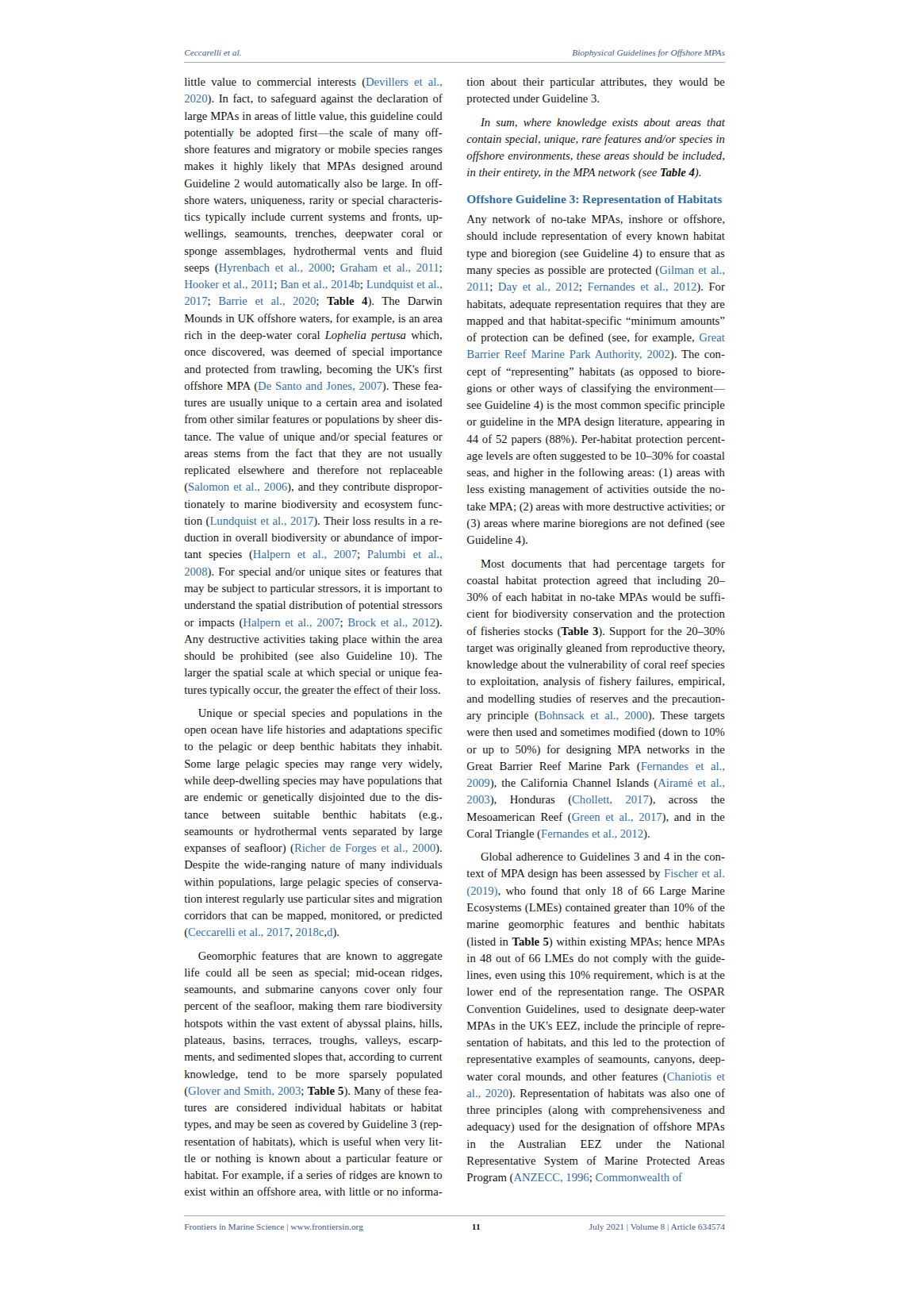Ceccarelli et al.
Biophysical Guidelines for Offshore MPAs
little value to commercial interests (Devillers et al., 2020). In fact, to safeguard against the declaration of large MPAs in areas of little value, this guideline could potentially be adopted first—the scale of many offshore features and migratory or mobile species ranges makes it highly likely that MPAs designed around Guideline 2 would automatically also be large. In offshore waters, uniqueness, rarity or special characteristics typically include current systems and fronts, upwellings, seamounts, trenches, deepwater coral or sponge assemblages, hydrothermal vents and fluid seeps (Hyrenbach et al., 2000; Graham et al., 2011; Hooker et al., 2011; Ban et al., 2014b; Lundquist et al., 2017; Barrie et al., 2020; Table 4). The Darwin Mounds in UK offshore waters, for example, is an area rich in the deep-water coral Lophelia pertusa which, once discovered, was deemed of special importance and protected from trawling, becoming the UK's first offshore MPA (De Santo and Jones, 2007). These features are usually unique to a certain area and isolated from other similar features or populations by sheer distance. The value of unique and/or special features or areas stems from the fact that they are not usually replicated elsewhere and therefore not replaceable (Salomon et al., 2006), and they contribute disproportionately to marine biodiversity and ecosystem function (Lundquist et al., 2017). Their loss results in a reduction in overall biodiversity or abundance of important species (Halpern et al., 2007; Palumbi et al., 2008). For special and/or unique sites or features that may be subject to particular stressors, it is important to understand the spatial distribution of potential stressors or impacts (Halpern et al., 2007; Brock et al., 2012). Any destructive activities taking place within the area should be prohibited (see also Guideline 10). The larger the spatial scale at which special or unique features typically occur, the greater the effect of their loss.
Unique or special species and populations in the open ocean have life histories and adaptations specific to the pelagic or deep benthic habitats they inhabit. Some large pelagic species may range very widely, while deep-dwelling species may have populations that are endemic or genetically disjointed due to the distance between suitable benthic habitats (e.g., seamounts or hydrothermal vents separated by large expanses of seafloor) (Richer de Forges et al., 2000). Despite the wide-ranging nature of many individuals within populations, large pelagic species of conservation interest regularly use particular sites and migration corridors that can be mapped, monitored, or predicted (Ceccarelli et al., 2017, 2018c,d).
Geomorphic features that are known to aggregate life could all be seen as special; mid-ocean ridges, seamounts, and submarine canyons cover only four percent of the seafloor, making them rare biodiversity hotspots within the vast extent of abyssal plains, hills, plateaus, basins, terraces, troughs, valleys, escarpments, and sedimented slopes that, according to current knowledge, tend to be more sparsely populated (Glover and Smith, 2003; Table 5). Many of these features are considered individual habitats or habitat types, and may be seen as covered by Guideline 3 (representation of habitats), which is useful when very little or nothing is known about a particular feature or habitat. For example, if a series of ridges are known to exist within an offshore area, with little or no information about their particular attributes, they would be protected under Guideline 3.
In sum, where knowledge exists about areas that contain special, unique, rare features and/or species in offshore environments, these areas should be included, in their entirety, in the MPA network (see Table 4).
Offshore Guideline 3: Representation of Habitats
Any network of no-take MPAs, inshore or offshore, should include representation of every known habitat type and bioregion (see Guideline 4) to ensure that as many species as possible are protected (Gilman et al., 2011; Day et al., 2012; Fernandes et al., 2012). For habitats, adequate representation requires that they are mapped and that habitat-specific “minimum amounts” of protection can be defined (see, for example, Great Barrier Reef Marine Park Authority, 2002). The concept of “representing” habitats (as opposed to bioregions or other ways of classifying the environment—see Guideline 4) is the most common specific principle or guideline in the MPA design literature, appearing in 44 of 52 papers (88%). Per-habitat protection percentage levels are often suggested to be 10–30% for coastal seas, and higher in the following areas: (1) areas with less existing management of activities outside the no-take MPA; (2) areas with more destructive activities; or (3) areas where marine bioregions are not defined (see Guideline 4).
Most documents that had percentage targets for coastal habitat protection agreed that including 20–30% of each habitat in no-take MPAs would be sufficient for biodiversity conservation and the protection of fisheries stocks (Table 3). Support for the 20–30% target was originally gleaned from reproductive theory, knowledge about the vulnerability of coral reef species to exploitation, analysis of fishery failures, empirical, and modelling studies of reserves and the precautionary principle (Bohnsack et al., 2000). These targets were then used and sometimes modified (down to 10% or up to 50%) for designing MPA networks in the Great Barrier Reef Marine Park (Fernandes et al., 2009), the California Channel Islands (Airamé et al., 2003), Honduras (Chollett, 2017), across the Mesoamerican Reef (Green et al., 2017), and in the Coral Triangle (Fernandes et al., 2012).
Global adherence to Guidelines 3 and 4 in the context of MPA design has been assessed by Fischer et al. (2019), who found that only 18 of 66 Large Marine Ecosystems (LMEs) contained greater than 10% of the marine geomorphic features and benthic habitats (listed in Table 5) within existing MPAs; hence MPAs in 48 out of 66 LMEs do not comply with the guidelines, even using this 10% requirement, which is at the lower end of the representation range. The OSPAR Convention Guidelines, used to designate deep-water MPAs in the UK's EEZ, include the principle of representation of habitats, and this led to the protection of representative examples of seamounts, canyons, deep-water coral mounds, and other features (Chaniotis et al., 2020). Representation of habitats was also one of three principles (along with comprehensiveness and adequacy) used for the designation of offshore MPAs in the Australian EEZ under the National Representative System of Marine Protected Areas Program (ANZECC, 1996; Commonwealth of
Frontiers in Marine Science | www.frontiersin.org
11
July 2021 | Volume 8 | Article 634574